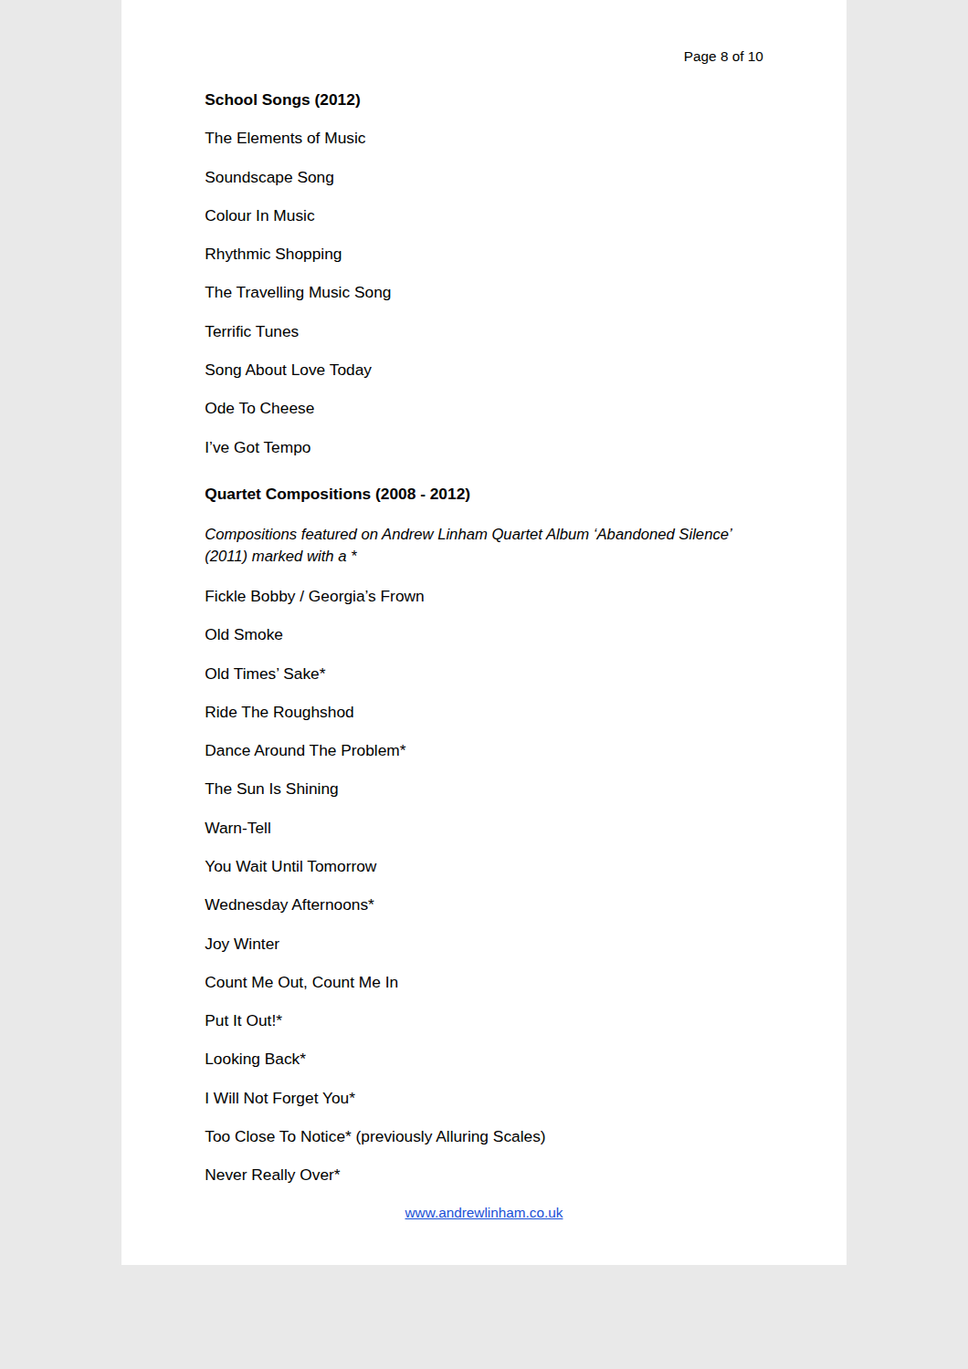Page 8 of 10
School Songs (2012)
The Elements of Music
Soundscape Song
Colour In Music
Rhythmic Shopping
The Travelling Music Song
Terrific Tunes
Song About Love Today
Ode To Cheese
I’ve Got Tempo
Quartet Compositions (2008 - 2012)
Compositions featured on Andrew Linham Quartet Album ‘Abandoned Silence’ (2011) marked with a *
Fickle Bobby / Georgia’s Frown
Old Smoke
Old Times’ Sake*
Ride The Roughshod
Dance Around The Problem*
The Sun Is Shining
Warn-Tell
You Wait Until Tomorrow
Wednesday Afternoons*
Joy Winter
Count Me Out, Count Me In
Put It Out!*
Looking Back*
I Will Not Forget You*
Too Close To Notice* (previously Alluring Scales)
Never Really Over*
www.andrewlinham.co.uk